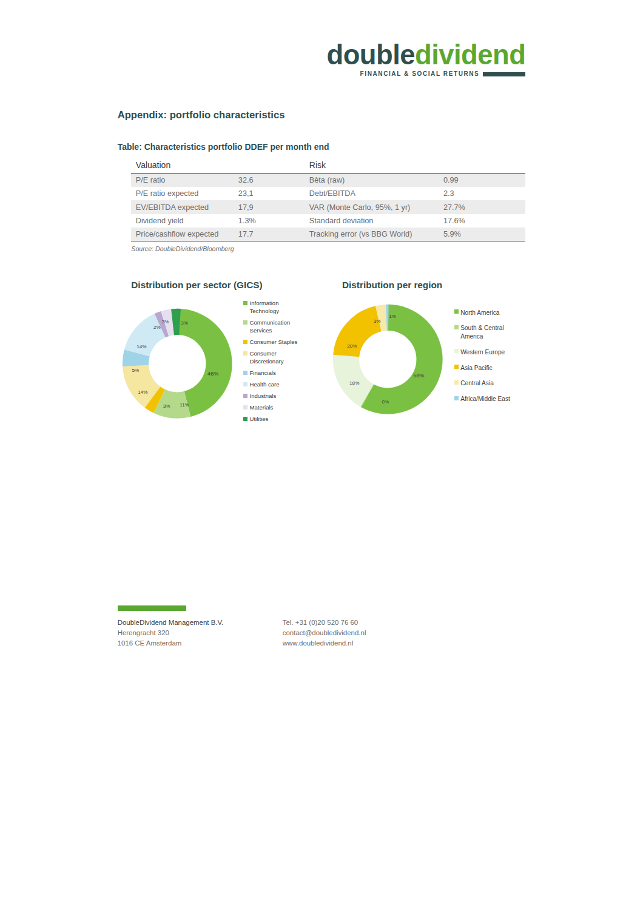double dividend
FINANCIAL & SOCIAL RETURNS
Appendix: portfolio characteristics
Table: Characteristics portfolio DDEF per month end
| Valuation | | Risk | |
| --- | --- | --- | --- |
| P/E ratio | 32.6 | Bèta (raw) | 0.99 |
| P/E ratio expected | 23,1 | Debt/EBITDA | 2.3 |
| EV/EBITDA expected | 17,9 | VAR (Monte Carlo, 95%, 1 yr) | 27.7% |
| Dividend yield | 1.3% | Standard deviation | 17.6% |
| Price/cashflow expected | 17.7 | Tracking error (vs BBG World) | 5.9% |
Source: DoubleDividend/Bloomberg
Distribution per sector (GICS)
46% 11% 3% 14% 5% 14% 2% 3% 3%
Information
Technology
Communication
Services
Consumer Staples
Consumer
Discretionary
Financials
Health care
Industrials
Materials
Utilities
Distribution per region
58% 0% 18% 20% 3% 1%
North America
South & Central
America
Western Europe
Asia Pacific
Central Asia
Africa/Middle East
DoubleDividend Management B.V.
Herengracht 320
1016 CE Amsterdam
Tel. +31 (0)20 520 76 60
contact@doubledividend.nl
www.doubledividend.nl